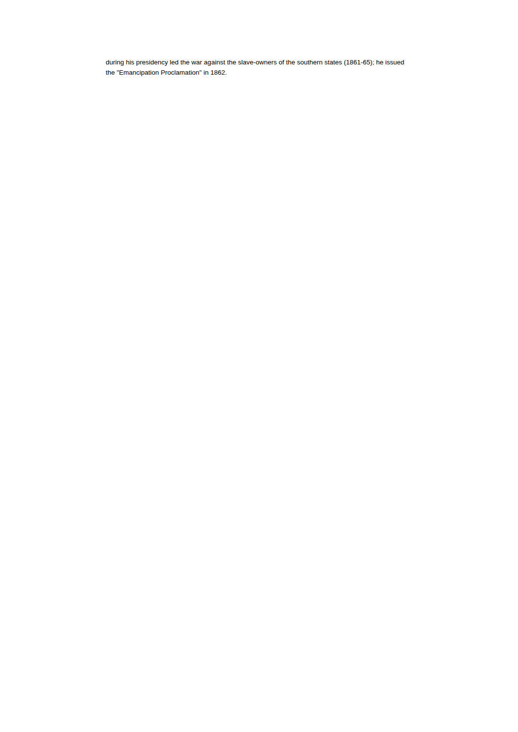during his presidency led the war against the slave-owners of the southern states (1861-65); he issued the "Emancipation Proclamation" in 1862.